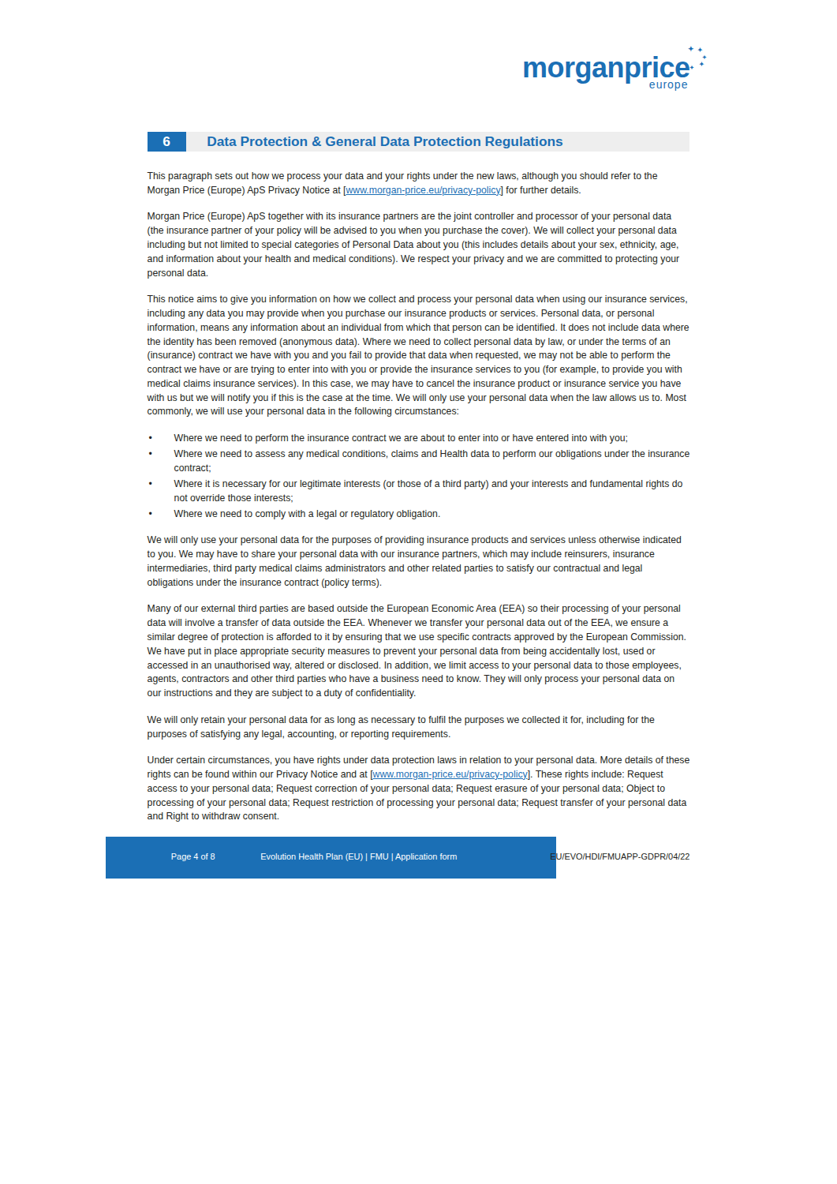morgan price ✦ ✦ ✦ ✦ ✦ europe
6
Data Protection & General Data Protection Regulations
This paragraph sets out how we process your data and your rights under the new laws, although you should refer to the Morgan Price (Europe) ApS Privacy Notice at [www.morgan-price.eu/privacy-policy] for further details.
Morgan Price (Europe) ApS together with its insurance partners are the joint controller and processor of your personal data (the insurance partner of your policy will be advised to you when you purchase the cover). We will collect your personal data including but not limited to special categories of Personal Data about you (this includes details about your sex, ethnicity, age, and information about your health and medical conditions). We respect your privacy and we are committed to protecting your personal data.
This notice aims to give you information on how we collect and process your personal data when using our insurance services, including any data you may provide when you purchase our insurance products or services. Personal data, or personal information, means any information about an individual from which that person can be identified. It does not include data where the identity has been removed (anonymous data). Where we need to collect personal data by law, or under the terms of an (insurance) contract we have with you and you fail to provide that data when requested, we may not be able to perform the contract we have or are trying to enter into with you or provide the insurance services to you (for example, to provide you with medical claims insurance services). In this case, we may have to cancel the insurance product or insurance service you have with us but we will notify you if this is the case at the time. We will only use your personal data when the law allows us to. Most commonly, we will use your personal data in the following circumstances:
Where we need to perform the insurance contract we are about to enter into or have entered into with you;
Where we need to assess any medical conditions, claims and Health data to perform our obligations under the insurance contract;
Where it is necessary for our legitimate interests (or those of a third party) and your interests and fundamental rights do not override those interests;
Where we need to comply with a legal or regulatory obligation.
We will only use your personal data for the purposes of providing insurance products and services unless otherwise indicated to you. We may have to share your personal data with our insurance partners, which may include reinsurers, insurance intermediaries, third party medical claims administrators and other related parties to satisfy our contractual and legal obligations under the insurance contract (policy terms).
Many of our external third parties are based outside the European Economic Area (EEA) so their processing of your personal data will involve a transfer of data outside the EEA. Whenever we transfer your personal data out of the EEA, we ensure a similar degree of protection is afforded to it by ensuring that we use specific contracts approved by the European Commission. We have put in place appropriate security measures to prevent your personal data from being accidentally lost, used or accessed in an unauthorised way, altered or disclosed. In addition, we limit access to your personal data to those employees, agents, contractors and other third parties who have a business need to know. They will only process your personal data on our instructions and they are subject to a duty of confidentiality.
We will only retain your personal data for as long as necessary to fulfil the purposes we collected it for, including for the purposes of satisfying any legal, accounting, or reporting requirements.
Under certain circumstances, you have rights under data protection laws in relation to your personal data. More details of these rights can be found within our Privacy Notice and at [www.morgan-price.eu/privacy-policy]. These rights include: Request access to your personal data; Request correction of your personal data; Request erasure of your personal data; Object to processing of your personal data; Request restriction of processing your personal data; Request transfer of your personal data and Right to withdraw consent.
Page 4 of 8 Evolution Health Plan (EU) | FMU | Application form
EU/EVO/HDI/FMUAPP-GDPR/04/22